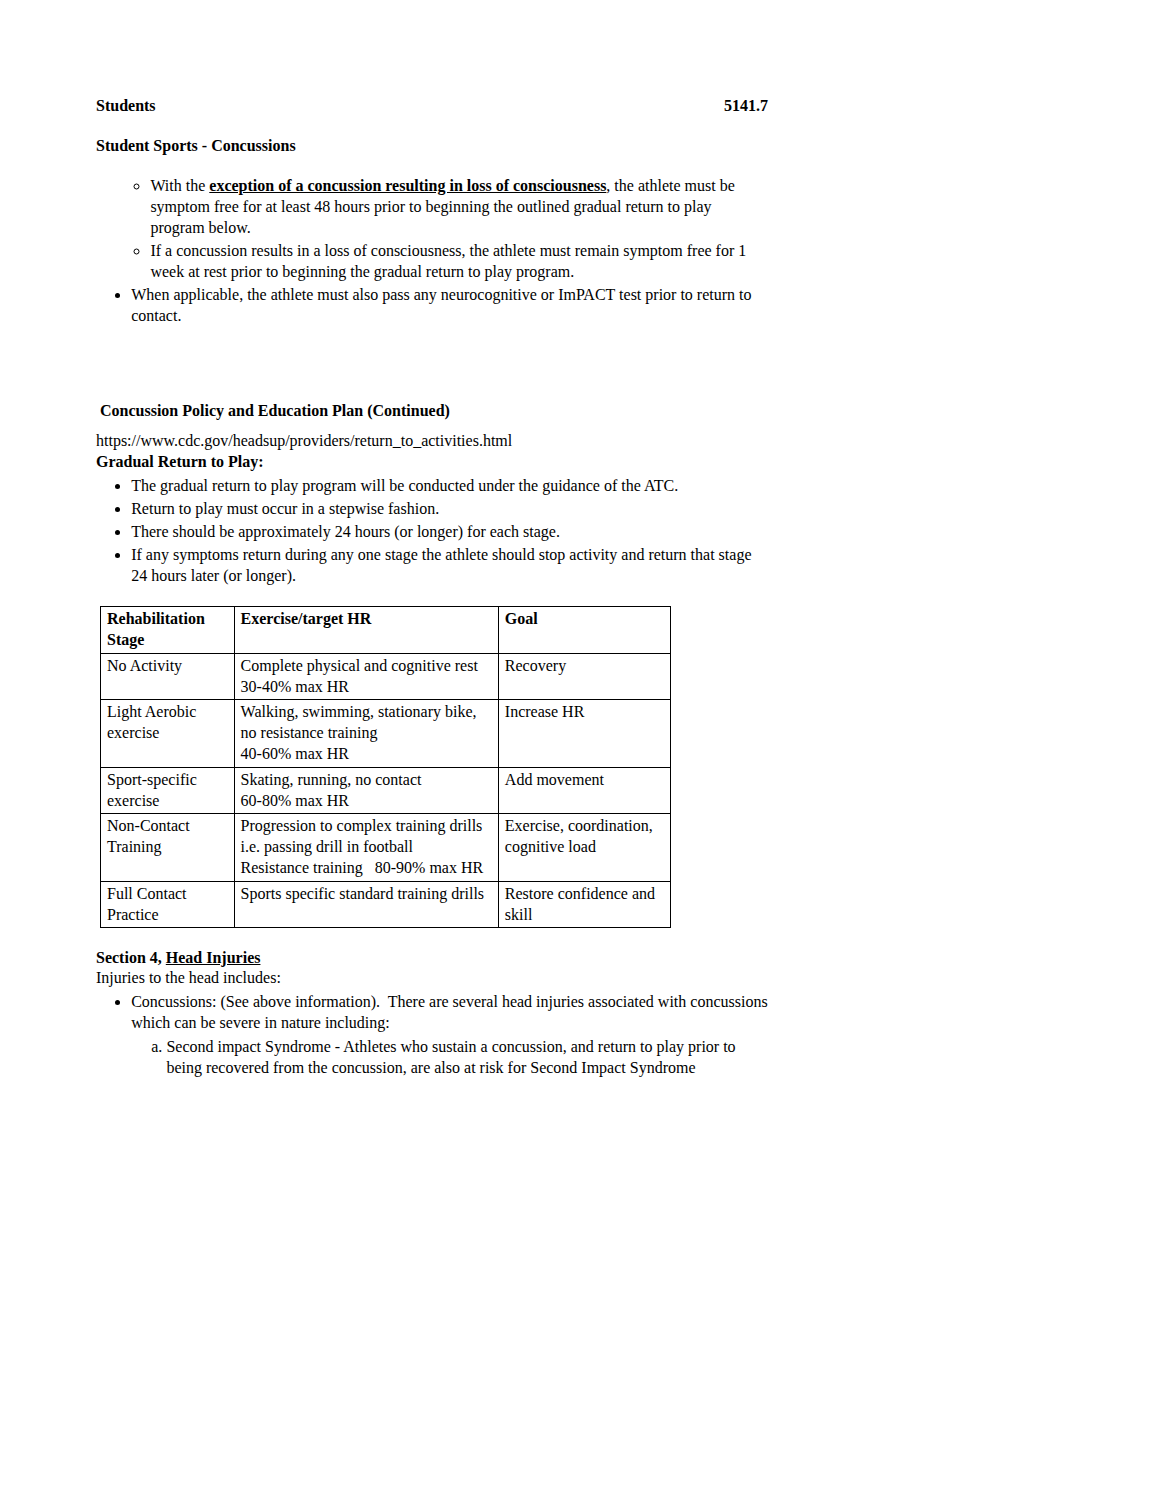Students 5141.7
Student Sports - Concussions
With the exception of a concussion resulting in loss of consciousness, the athlete must be symptom free for at least 48 hours prior to beginning the outlined gradual return to play program below.
If a concussion results in a loss of consciousness, the athlete must remain symptom free for 1 week at rest prior to beginning the gradual return to play program.
When applicable, the athlete must also pass any neurocognitive or ImPACT test prior to return to contact.
Concussion Policy and Education Plan (Continued)
https://www.cdc.gov/headsup/providers/return_to_activities.html
Gradual Return to Play:
The gradual return to play program will be conducted under the guidance of the ATC.
Return to play must occur in a stepwise fashion.
There should be approximately 24 hours (or longer) for each stage.
If any symptoms return during any one stage the athlete should stop activity and return that stage 24 hours later (or longer).
| Rehabilitation Stage | Exercise/target HR | Goal |
| --- | --- | --- |
| No Activity | Complete physical and cognitive rest 30-40% max HR | Recovery |
| Light Aerobic exercise | Walking, swimming, stationary bike, no resistance training 40-60% max HR | Increase HR |
| Sport-specific exercise | Skating, running, no contact 60-80% max HR | Add movement |
| Non-Contact Training | Progression to complex training drills i.e. passing drill in football Resistance training 80-90% max HR | Exercise, coordination, cognitive load |
| Full Contact Practice | Sports specific standard training drills | Restore confidence and skill |
Section 4, Head Injuries
Injuries to the head includes:
Concussions: (See above information). There are several head injuries associated with concussions which can be severe in nature including:
Second impact Syndrome - Athletes who sustain a concussion, and return to play prior to being recovered from the concussion, are also at risk for Second Impact Syndrome